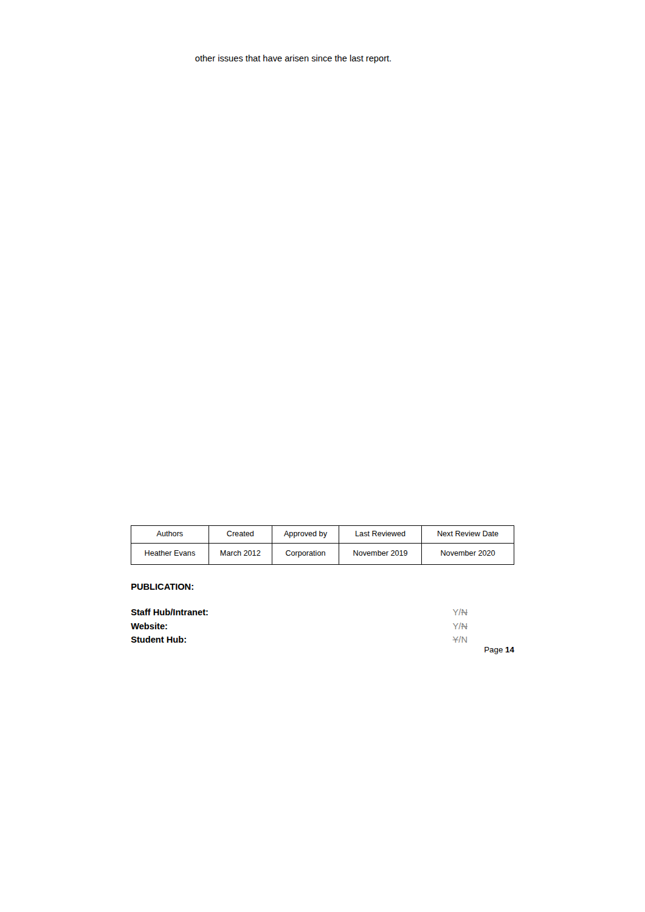other issues that have arisen since the last report.
| Authors | Created | Approved by | Last Reviewed | Next Review Date |
| Heather Evans | March 2012 | Corporation | November 2019 | November 2020 |
PUBLICATION:
| Staff Hub/Intranet: | Y/ N |
| Website: | Y/ N |
| Student Hub: | Y /N |
Page 14